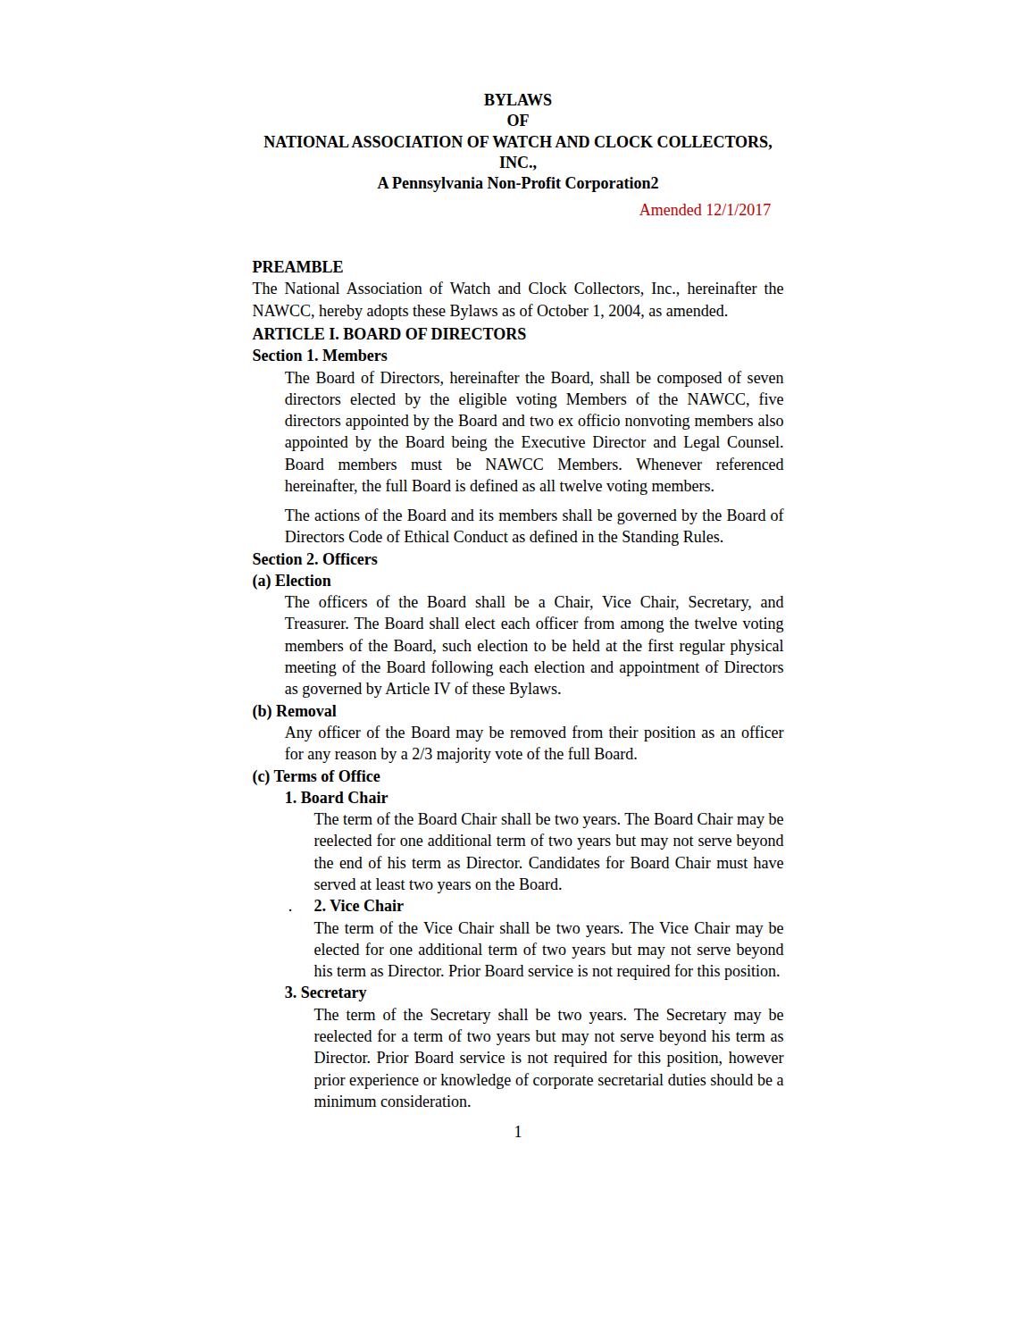BYLAWS OF NATIONAL ASSOCIATION OF WATCH AND CLOCK COLLECTORS, INC., A Pennsylvania Non-Profit Corporation2
Amended 12/1/2017
PREAMBLE
The National Association of Watch and Clock Collectors, Inc., hereinafter the NAWCC, hereby adopts these Bylaws as of October 1, 2004, as amended.
ARTICLE I. BOARD OF DIRECTORS
Section 1. Members
The Board of Directors, hereinafter the Board, shall be composed of seven directors elected by the eligible voting Members of the NAWCC, five directors appointed by the Board and two ex officio nonvoting members also appointed by the Board being the Executive Director and Legal Counsel. Board members must be NAWCC Members. Whenever referenced hereinafter, the full Board is defined as all twelve voting members.
The actions of the Board and its members shall be governed by the Board of Directors Code of Ethical Conduct as defined in the Standing Rules.
Section 2. Officers
(a) Election
The officers of the Board shall be a Chair, Vice Chair, Secretary, and Treasurer. The Board shall elect each officer from among the twelve voting members of the Board, such election to be held at the first regular physical meeting of the Board following each election and appointment of Directors as governed by Article IV of these Bylaws.
(b) Removal
Any officer of the Board may be removed from their position as an officer for any reason by a 2/3 majority vote of the full Board.
(c) Terms of Office
1. Board Chair
The term of the Board Chair shall be two years. The Board Chair may be reelected for one additional term of two years but may not serve beyond the end of his term as Director. Candidates for Board Chair must have served at least two years on the Board.
.
2. Vice Chair
The term of the Vice Chair shall be two years. The Vice Chair may be elected for one additional term of two years but may not serve beyond his term as Director. Prior Board service is not required for this position.
3. Secretary
The term of the Secretary shall be two years. The Secretary may be reelected for a term of two years but may not serve beyond his term as Director. Prior Board service is not required for this position, however prior experience or knowledge of corporate secretarial duties should be a minimum consideration.
1